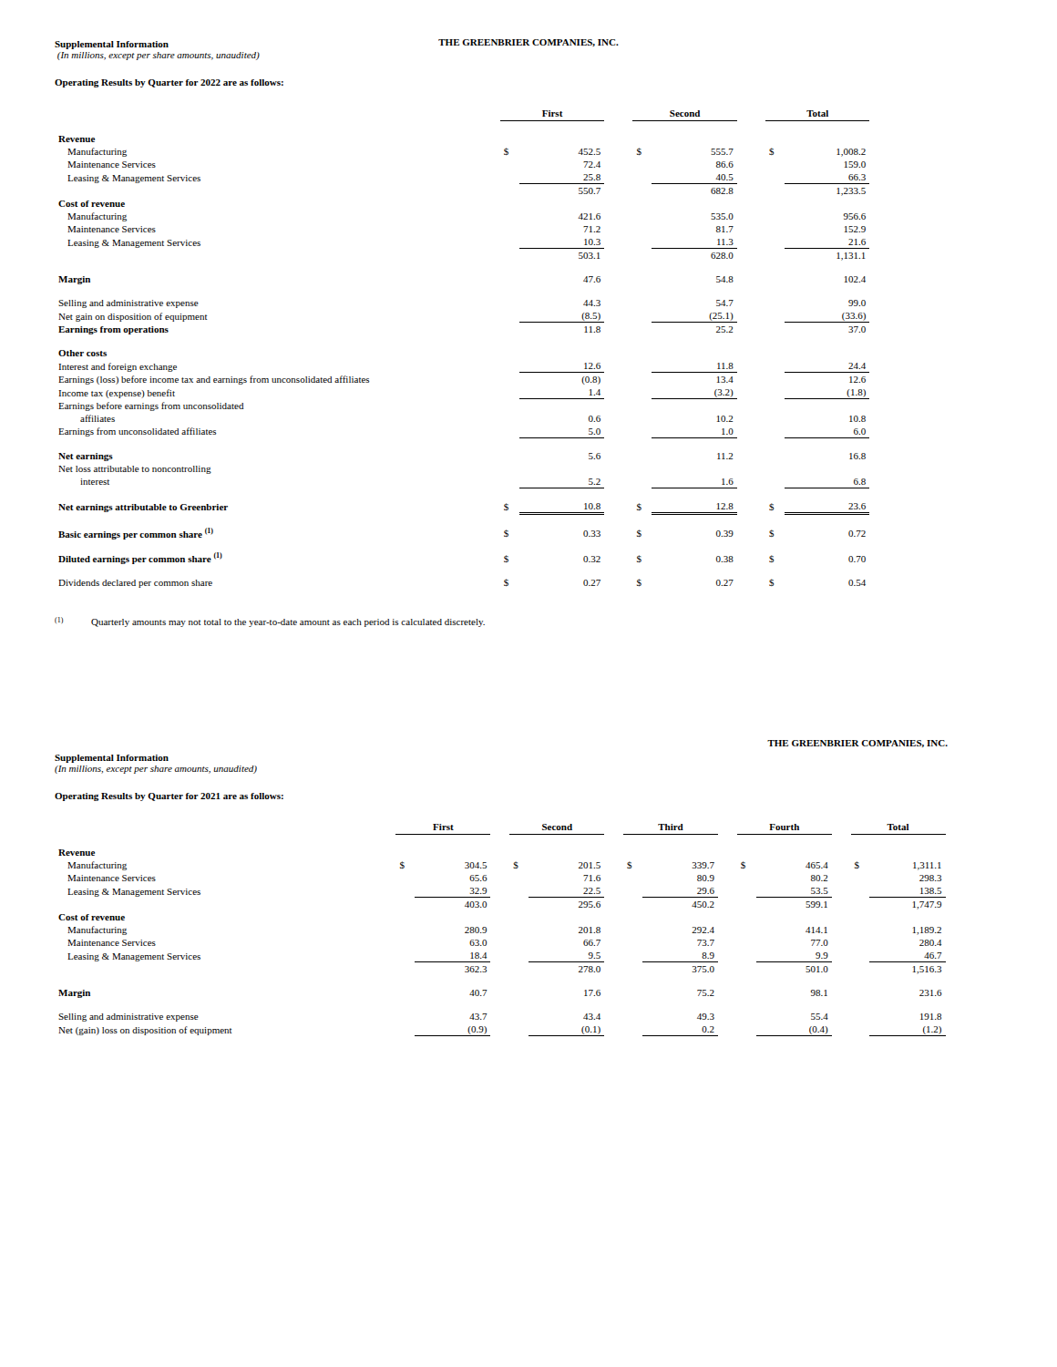THE GREENBRIER COMPANIES, INC.
Supplemental Information
(In millions, except per share amounts, unaudited)
Operating Results by Quarter for 2022 are as follows:
| | | First | | Second | | Total | |
| Revenue | | | | | | | | | | |
| Manufacturing | | $ | 452.5 | | $ | 555.7 | | $ | 1,008.2 | |
| Maintenance Services | | | 72.4 | | | 86.6 | | | 159.0 | |
| Leasing & Management Services | | | 25.8 | | | 40.5 | | | 66.3 | |
| | | | 550.7 | | | 682.8 | | | 1,233.5 | |
| Cost of revenue | | | | | | | | | | |
| Manufacturing | | | 421.6 | | | 535.0 | | | 956.6 | |
| Maintenance Services | | | 71.2 | | | 81.7 | | | 152.9 | |
| Leasing & Management Services | | | 10.3 | | | 11.3 | | | 21.6 | |
| | | | 503.1 | | | 628.0 | | | 1,131.1 | |
| Margin | | | 47.6 | | | 54.8 | | | 102.4 | |
| Selling and administrative expense | | | 44.3 | | | 54.7 | | | 99.0 | |
| Net gain on disposition of equipment | | | (8.5) | | | (25.1) | | | (33.6) | |
| Earnings from operations | | | 11.8 | | | 25.2 | | | 37.0 | |
| Other costs | | | | | | | | | | |
| Interest and foreign exchange | | | 12.6 | | | 11.8 | | | 24.4 | |
| Earnings (loss) before income tax and earnings from unconsolidated affiliates | | | (0.8) | | | 13.4 | | | 12.6 | |
| Income tax (expense) benefit | | | 1.4 | | | (3.2) | | | (1.8) | |
| Earnings before earnings from unconsolidated | | | | | | | | | | |
| affiliates | | | 0.6 | | | 10.2 | | | 10.8 | |
| Earnings from unconsolidated affiliates | | | 5.0 | | | 1.0 | | | 6.0 | |
| Net earnings | | | 5.6 | | | 11.2 | | | 16.8 | |
| Net loss attributable to noncontrolling | | | | | | | | | | |
| interest | | | 5.2 | | | 1.6 | | | 6.8 | |
| Net earnings attributable to Greenbrier | | $ | 10.8 | | $ | 12.8 | | $ | 23.6 | |
| Basic earnings per common share (1) | | $ | 0.33 | | $ | 0.39 | | $ | 0.72 | |
| Diluted earnings per common share (1) | | $ | 0.32 | | $ | 0.38 | | $ | 0.70 | |
| Dividends declared per common share | | $ | 0.27 | | $ | 0.27 | | $ | 0.54 | |
| (1) | Quarterly amounts may not total to the year-to-date amount as each period is calculated discretely. |
THE GREENBRIER COMPANIES, INC.
Supplemental Information
(In millions, except per share amounts, unaudited)
Operating Results by Quarter for 2021 are as follows:
| | | First | | Second | | Third | | Fourth | | Total | |
| Revenue | |
| Manufacturing | | $ | 304.5 | | $ | 201.5 | | $ | 339.7 | | $ | 465.4 | | $ | 1,311.1 | |
| Maintenance Services | | | 65.6 | | | 71.6 | | | 80.9 | | | 80.2 | | | 298.3 | |
| Leasing & Management Services | | | 32.9 | | | 22.5 | | | 29.6 | | | 53.5 | | | 138.5 | |
| | | | 403.0 | | | 295.6 | | | 450.2 | | | 599.1 | | | 1,747.9 | |
| Cost of revenue | |
| Manufacturing | | | 280.9 | | | 201.8 | | | 292.4 | | | 414.1 | | | 1,189.2 | |
| Maintenance Services | | | 63.0 | | | 66.7 | | | 73.7 | | | 77.0 | | | 280.4 | |
| Leasing & Management Services | | | 18.4 | | | 9.5 | | | 8.9 | | | 9.9 | | | 46.7 | |
| | | | 362.3 | | | 278.0 | | | 375.0 | | | 501.0 | | | 1,516.3 | |
| Margin | | | 40.7 | | | 17.6 | | | 75.2 | | | 98.1 | | | 231.6 | |
| Selling and administrative expense | | | 43.7 | | | 43.4 | | | 49.3 | | | 55.4 | | | 191.8 | |
| Net (gain) loss on disposition of equipment | | | (0.9) | | | (0.1) | | | 0.2 | | | (0.4) | | | (1.2) | |